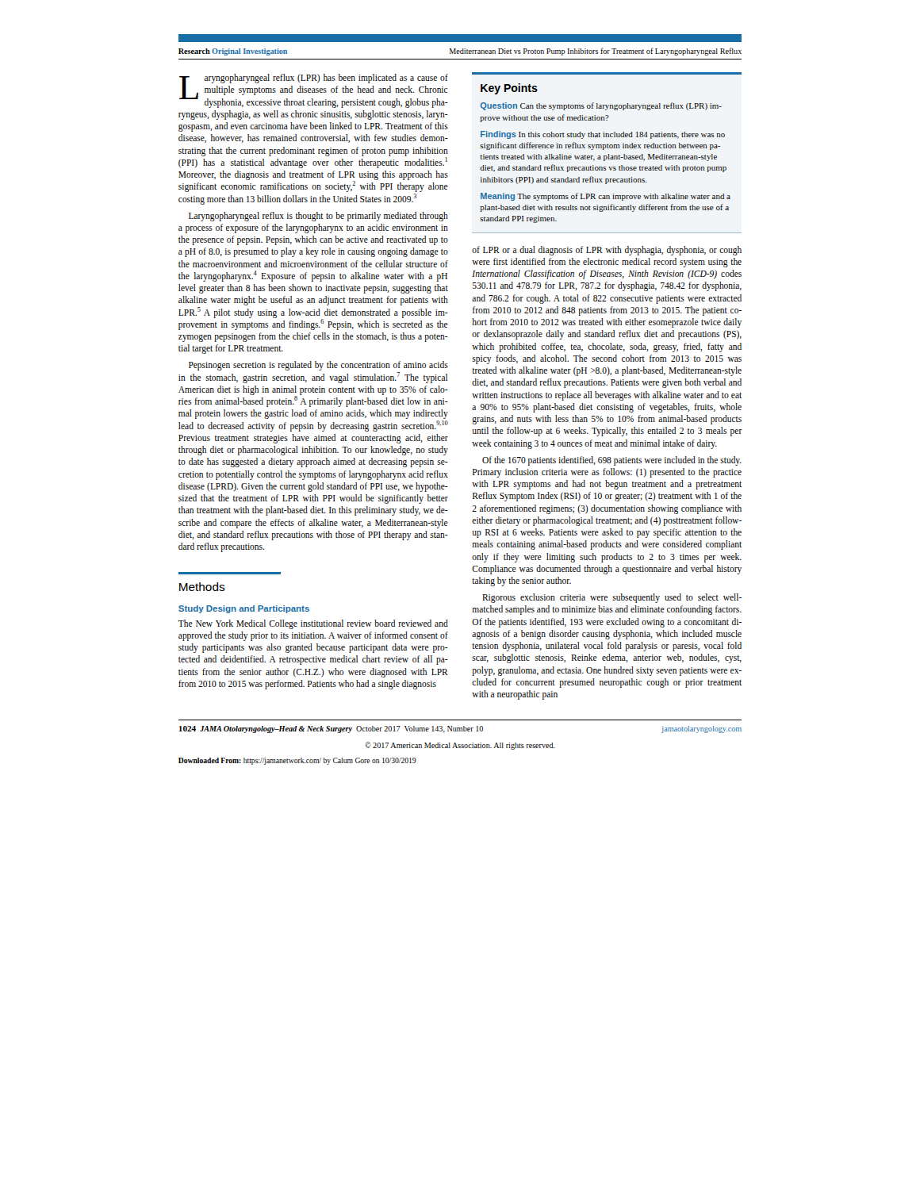Research Original Investigation
Mediterranean Diet vs Proton Pump Inhibitors for Treatment of Laryngopharyngeal Reflux
Laryngopharyngeal reflux (LPR) has been implicated as a cause of multiple symptoms and diseases of the head and neck. Chronic dysphonia, excessive throat clearing, persistent cough, globus pharyngeus, dysphagia, as well as chronic sinusitis, subglottic stenosis, laryngospasm, and even carcinoma have been linked to LPR. Treatment of this disease, however, has remained controversial, with few studies demonstrating that the current predominant regimen of proton pump inhibition (PPI) has a statistical advantage over other therapeutic modalities.1 Moreover, the diagnosis and treatment of LPR using this approach has significant economic ramifications on society,2 with PPI therapy alone costing more than 13 billion dollars in the United States in 2009.3
Laryngopharyngeal reflux is thought to be primarily mediated through a process of exposure of the laryngopharynx to an acidic environment in the presence of pepsin. Pepsin, which can be active and reactivated up to a pH of 8.0, is presumed to play a key role in causing ongoing damage to the macroenvironment and microenvironment of the cellular structure of the laryngopharynx.4 Exposure of pepsin to alkaline water with a pH level greater than 8 has been shown to inactivate pepsin, suggesting that alkaline water might be useful as an adjunct treatment for patients with LPR.5 A pilot study using a low-acid diet demonstrated a possible improvement in symptoms and findings.6 Pepsin, which is secreted as the zymogen pepsinogen from the chief cells in the stomach, is thus a potential target for LPR treatment.
Pepsinogen secretion is regulated by the concentration of amino acids in the stomach, gastrin secretion, and vagal stimulation.7 The typical American diet is high in animal protein content with up to 35% of calories from animal-based protein.8 A primarily plant-based diet low in animal protein lowers the gastric load of amino acids, which may indirectly lead to decreased activity of pepsin by decreasing gastrin secretion.9,10 Previous treatment strategies have aimed at counteracting acid, either through diet or pharmacological inhibition. To our knowledge, no study to date has suggested a dietary approach aimed at decreasing pepsin secretion to potentially control the symptoms of laryngopharynx acid reflux disease (LPRD). Given the current gold standard of PPI use, we hypothesized that the treatment of LPR with PPI would be significantly better than treatment with the plant-based diet. In this preliminary study, we describe and compare the effects of alkaline water, a Mediterranean-style diet, and standard reflux precautions with those of PPI therapy and standard reflux precautions.
Methods
Study Design and Participants
The New York Medical College institutional review board reviewed and approved the study prior to its initiation. A waiver of informed consent of study participants was also granted because participant data were protected and deidentified. A retrospective medical chart review of all patients from the senior author (C.H.Z.) who were diagnosed with LPR from 2010 to 2015 was performed. Patients who had a single diagnosis
Key Points
Question Can the symptoms of laryngopharyngeal reflux (LPR) improve without the use of medication?
Findings In this cohort study that included 184 patients, there was no significant difference in reflux symptom index reduction between patients treated with alkaline water, a plant-based, Mediterranean-style diet, and standard reflux precautions vs those treated with proton pump inhibitors (PPI) and standard reflux precautions.
Meaning The symptoms of LPR can improve with alkaline water and a plant-based diet with results not significantly different from the use of a standard PPI regimen.
of LPR or a dual diagnosis of LPR with dysphagia, dysphonia, or cough were first identified from the electronic medical record system using the International Classification of Diseases, Ninth Revision (ICD-9) codes 530.11 and 478.79 for LPR, 787.2 for dysphagia, 748.42 for dysphonia, and 786.2 for cough. A total of 822 consecutive patients were extracted from 2010 to 2012 and 848 patients from 2013 to 2015. The patient cohort from 2010 to 2012 was treated with either esomeprazole twice daily or dexlansoprazole daily and standard reflux diet and precautions (PS), which prohibited coffee, tea, chocolate, soda, greasy, fried, fatty and spicy foods, and alcohol. The second cohort from 2013 to 2015 was treated with alkaline water (pH >8.0), a plant-based, Mediterranean-style diet, and standard reflux precautions. Patients were given both verbal and written instructions to replace all beverages with alkaline water and to eat a 90% to 95% plant-based diet consisting of vegetables, fruits, whole grains, and nuts with less than 5% to 10% from animal-based products until the follow-up at 6 weeks. Typically, this entailed 2 to 3 meals per week containing 3 to 4 ounces of meat and minimal intake of dairy.
Of the 1670 patients identified, 698 patients were included in the study. Primary inclusion criteria were as follows: (1) presented to the practice with LPR symptoms and had not begun treatment and a pretreatment Reflux Symptom Index (RSI) of 10 or greater; (2) treatment with 1 of the 2 aforementioned regimens; (3) documentation showing compliance with either dietary or pharmacological treatment; and (4) posttreatment follow-up RSI at 6 weeks. Patients were asked to pay specific attention to the meals containing animal-based products and were considered compliant only if they were limiting such products to 2 to 3 times per week. Compliance was documented through a questionnaire and verbal history taking by the senior author.
Rigorous exclusion criteria were subsequently used to select well-matched samples and to minimize bias and eliminate confounding factors. Of the patients identified, 193 were excluded owing to a concomitant diagnosis of a benign disorder causing dysphonia, which included muscle tension dysphonia, unilateral vocal fold paralysis or paresis, vocal fold scar, subglottic stenosis, Reinke edema, anterior web, nodules, cyst, polyp, granuloma, and ectasia. One hundred sixty seven patients were excluded for concurrent presumed neuropathic cough or prior treatment with a neuropathic pain
1024 JAMA Otolaryngology–Head & Neck Surgery October 2017 Volume 143, Number 10
jamaotolaryngology.com
© 2017 American Medical Association. All rights reserved.
Downloaded From: https://jamanetwork.com/ by Calum Gore on 10/30/2019